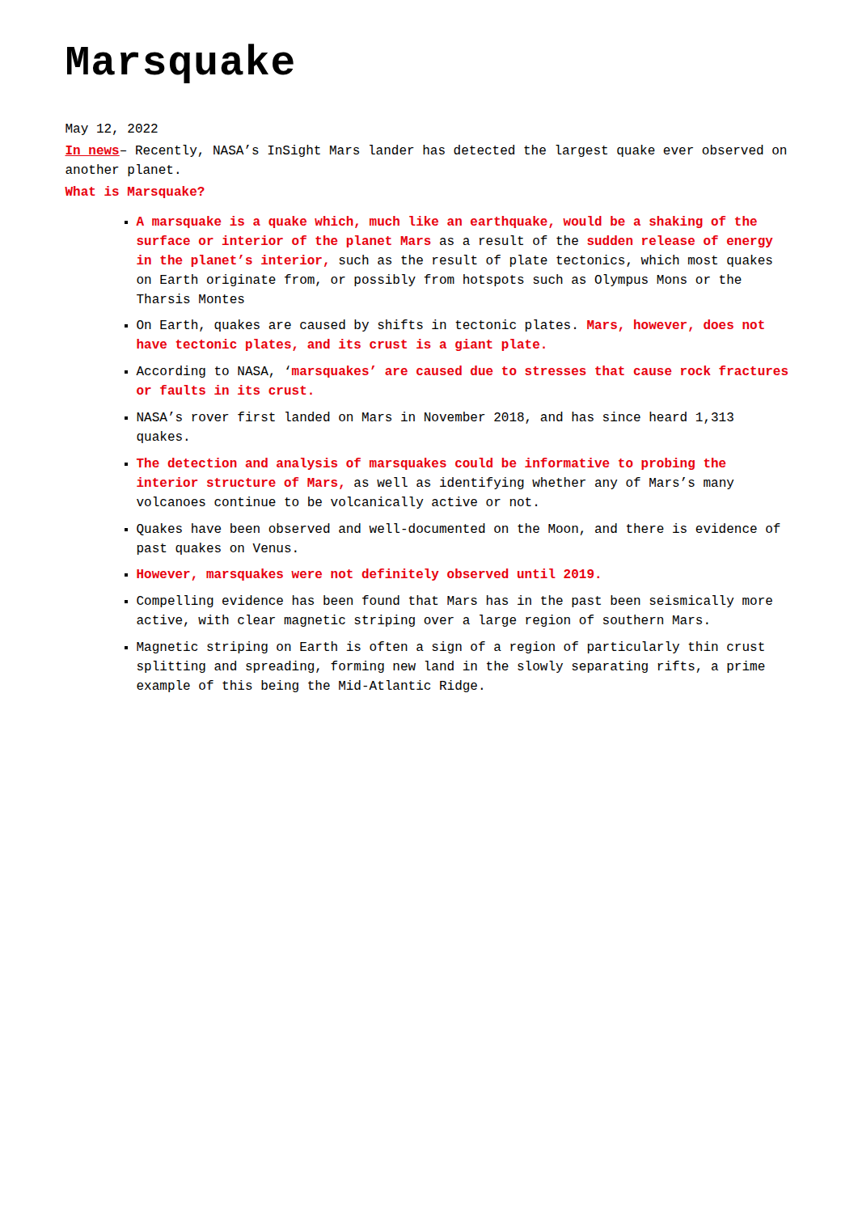Marsquake
May 12, 2022
In news– Recently, NASA’s InSight Mars lander has detected the largest quake ever observed on another planet.
What is Marsquake?
A marsquake is a quake which, much like an earthquake, would be a shaking of the surface or interior of the planet Mars as a result of the sudden release of energy in the planet’s interior, such as the result of plate tectonics, which most quakes on Earth originate from, or possibly from hotspots such as Olympus Mons or the Tharsis Montes
On Earth, quakes are caused by shifts in tectonic plates. Mars, however, does not have tectonic plates, and its crust is a giant plate.
According to NASA, ‘marsquakes’ are caused due to stresses that cause rock fractures or faults in its crust.
NASA’s rover first landed on Mars in November 2018, and has since heard 1,313 quakes.
The detection and analysis of marsquakes could be informative to probing the interior structure of Mars, as well as identifying whether any of Mars’s many volcanoes continue to be volcanically active or not.
Quakes have been observed and well-documented on the Moon, and there is evidence of past quakes on Venus.
However, marsquakes were not definitely observed until 2019.
Compelling evidence has been found that Mars has in the past been seismically more active, with clear magnetic striping over a large region of southern Mars.
Magnetic striping on Earth is often a sign of a region of particularly thin crust splitting and spreading, forming new land in the slowly separating rifts, a prime example of this being the Mid-Atlantic Ridge.